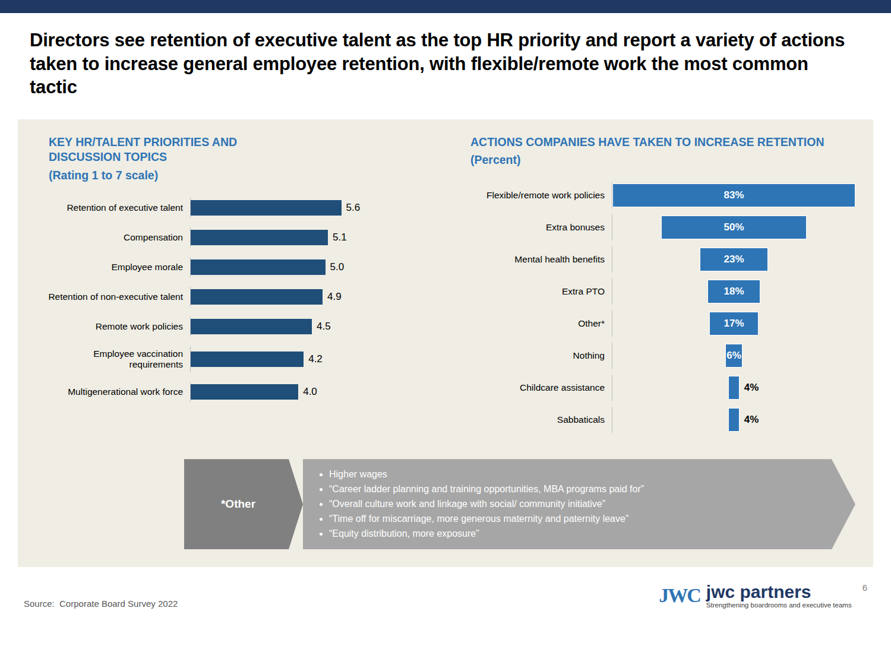Directors see retention of executive talent as the top HR priority and report a variety of actions taken to increase general employee retention, with flexible/remote work the most common tactic
Key HR/Talent priorities and
discussion topics
(Rating 1 to 7 scale)
Retention of executive talent
5.6
Compensation
5.1
Employee morale
5.0
Retention of non-executive talent
4.9
Remote work policies
4.5
Employee vaccination
requirements
4.2
Multigenerational work force
4.0
Actions companies have taken to increase retention
(Percent)
Flexible/remote work policies
83%
Extra bonuses
50%
Mental health benefits
23%
Extra PTO
18%
Other*
17%
Nothing
6%
Childcare assistance
4%
Sabbaticals
4%
*Other
Higher wages
“Career ladder planning and training opportunities, MBA programs paid for”
“Overall culture work and linkage with social/ community initiative”
“Time off for miscarriage, more generous maternity and paternity leave”
“Equity distribution, more exposure”
Source: Corporate Board Survey 2022
JWC
jwc partners
Strengthening boardrooms and executive teams
6